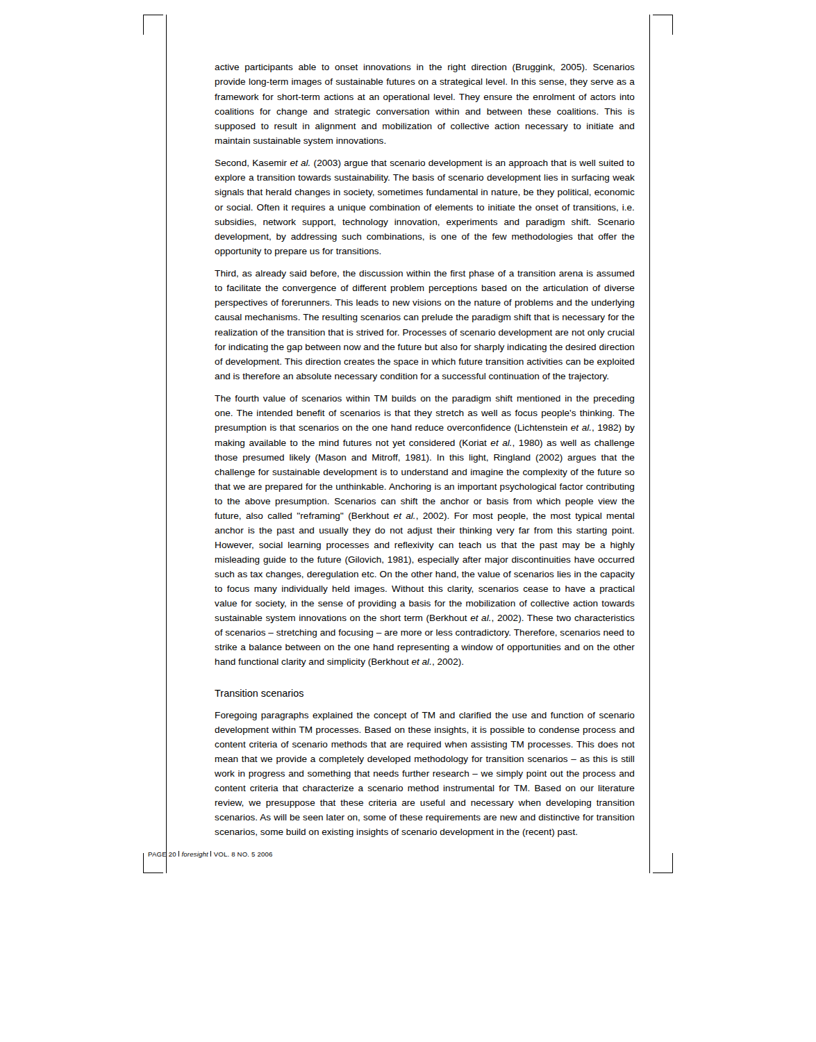active participants able to onset innovations in the right direction (Bruggink, 2005). Scenarios provide long-term images of sustainable futures on a strategical level. In this sense, they serve as a framework for short-term actions at an operational level. They ensure the enrolment of actors into coalitions for change and strategic conversation within and between these coalitions. This is supposed to result in alignment and mobilization of collective action necessary to initiate and maintain sustainable system innovations.
Second, Kasemir et al. (2003) argue that scenario development is an approach that is well suited to explore a transition towards sustainability. The basis of scenario development lies in surfacing weak signals that herald changes in society, sometimes fundamental in nature, be they political, economic or social. Often it requires a unique combination of elements to initiate the onset of transitions, i.e. subsidies, network support, technology innovation, experiments and paradigm shift. Scenario development, by addressing such combinations, is one of the few methodologies that offer the opportunity to prepare us for transitions.
Third, as already said before, the discussion within the first phase of a transition arena is assumed to facilitate the convergence of different problem perceptions based on the articulation of diverse perspectives of forerunners. This leads to new visions on the nature of problems and the underlying causal mechanisms. The resulting scenarios can prelude the paradigm shift that is necessary for the realization of the transition that is strived for. Processes of scenario development are not only crucial for indicating the gap between now and the future but also for sharply indicating the desired direction of development. This direction creates the space in which future transition activities can be exploited and is therefore an absolute necessary condition for a successful continuation of the trajectory.
The fourth value of scenarios within TM builds on the paradigm shift mentioned in the preceding one. The intended benefit of scenarios is that they stretch as well as focus people's thinking. The presumption is that scenarios on the one hand reduce overconfidence (Lichtenstein et al., 1982) by making available to the mind futures not yet considered (Koriat et al., 1980) as well as challenge those presumed likely (Mason and Mitroff, 1981). In this light, Ringland (2002) argues that the challenge for sustainable development is to understand and imagine the complexity of the future so that we are prepared for the unthinkable. Anchoring is an important psychological factor contributing to the above presumption. Scenarios can shift the anchor or basis from which people view the future, also called ''reframing'' (Berkhout et al., 2002). For most people, the most typical mental anchor is the past and usually they do not adjust their thinking very far from this starting point. However, social learning processes and reflexivity can teach us that the past may be a highly misleading guide to the future (Gilovich, 1981), especially after major discontinuities have occurred such as tax changes, deregulation etc. On the other hand, the value of scenarios lies in the capacity to focus many individually held images. Without this clarity, scenarios cease to have a practical value for society, in the sense of providing a basis for the mobilization of collective action towards sustainable system innovations on the short term (Berkhout et al., 2002). These two characteristics of scenarios – stretching and focusing – are more or less contradictory. Therefore, scenarios need to strike a balance between on the one hand representing a window of opportunities and on the other hand functional clarity and simplicity (Berkhout et al., 2002).
Transition scenarios
Foregoing paragraphs explained the concept of TM and clarified the use and function of scenario development within TM processes. Based on these insights, it is possible to condense process and content criteria of scenario methods that are required when assisting TM processes. This does not mean that we provide a completely developed methodology for transition scenarios – as this is still work in progress and something that needs further research – we simply point out the process and content criteria that characterize a scenario method instrumental for TM. Based on our literature review, we presuppose that these criteria are useful and necessary when developing transition scenarios. As will be seen later on, some of these requirements are new and distinctive for transition scenarios, some build on existing insights of scenario development in the (recent) past.
PAGE 20 foresight VOL. 8 NO. 5 2006